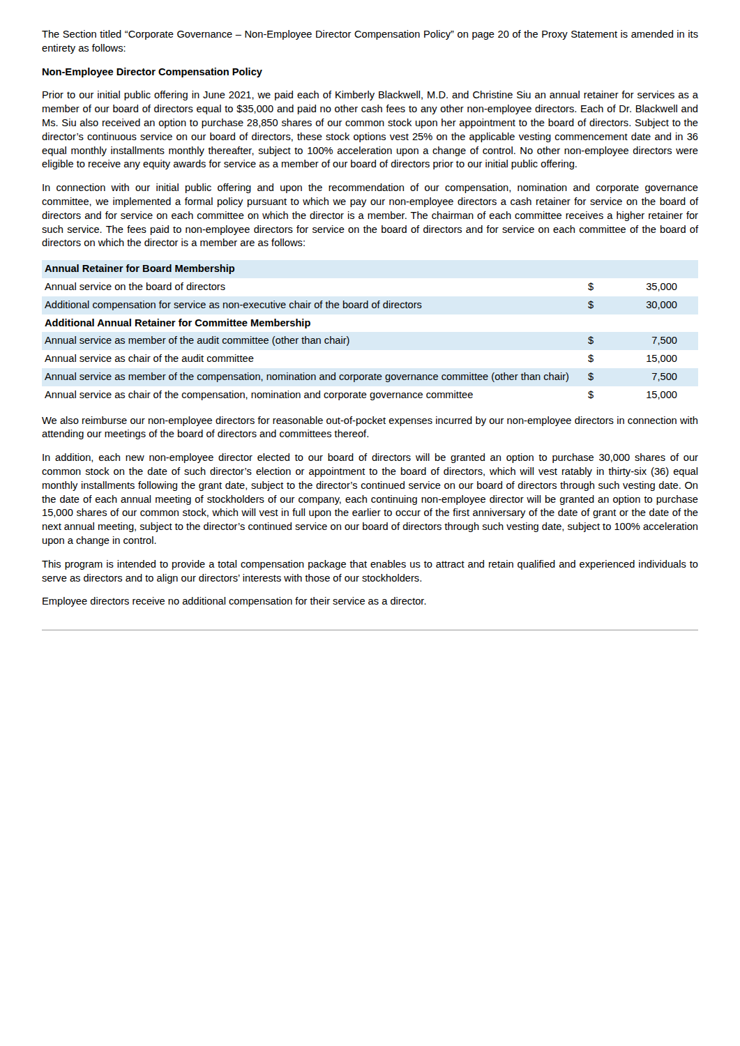The Section titled “Corporate Governance – Non-Employee Director Compensation Policy” on page 20 of the Proxy Statement is amended in its entirety as follows:
Non-Employee Director Compensation Policy
Prior to our initial public offering in June 2021, we paid each of Kimberly Blackwell, M.D. and Christine Siu an annual retainer for services as a member of our board of directors equal to $35,000 and paid no other cash fees to any other non-employee directors. Each of Dr. Blackwell and Ms. Siu also received an option to purchase 28,850 shares of our common stock upon her appointment to the board of directors. Subject to the director’s continuous service on our board of directors, these stock options vest 25% on the applicable vesting commencement date and in 36 equal monthly installments monthly thereafter, subject to 100% acceleration upon a change of control. No other non-employee directors were eligible to receive any equity awards for service as a member of our board of directors prior to our initial public offering.
In connection with our initial public offering and upon the recommendation of our compensation, nomination and corporate governance committee, we implemented a formal policy pursuant to which we pay our non-employee directors a cash retainer for service on the board of directors and for service on each committee on which the director is a member. The chairman of each committee receives a higher retainer for such service. The fees paid to non-employee directors for service on the board of directors and for service on each committee of the board of directors on which the director is a member are as follows:
| Annual Retainer for Board Membership | | |
| Annual service on the board of directors | $ | 35,000 |
| Additional compensation for service as non-executive chair of the board of directors | $ | 30,000 |
| Additional Annual Retainer for Committee Membership | | |
| Annual service as member of the audit committee (other than chair) | $ | 7,500 |
| Annual service as chair of the audit committee | $ | 15,000 |
| Annual service as member of the compensation, nomination and corporate governance committee (other than chair) | $ | 7,500 |
| Annual service as chair of the compensation, nomination and corporate governance committee | $ | 15,000 |
We also reimburse our non-employee directors for reasonable out-of-pocket expenses incurred by our non-employee directors in connection with attending our meetings of the board of directors and committees thereof.
In addition, each new non-employee director elected to our board of directors will be granted an option to purchase 30,000 shares of our common stock on the date of such director’s election or appointment to the board of directors, which will vest ratably in thirty-six (36) equal monthly installments following the grant date, subject to the director’s continued service on our board of directors through such vesting date. On the date of each annual meeting of stockholders of our company, each continuing non-employee director will be granted an option to purchase 15,000 shares of our common stock, which will vest in full upon the earlier to occur of the first anniversary of the date of grant or the date of the next annual meeting, subject to the director’s continued service on our board of directors through such vesting date, subject to 100% acceleration upon a change in control.
This program is intended to provide a total compensation package that enables us to attract and retain qualified and experienced individuals to serve as directors and to align our directors’ interests with those of our stockholders.
Employee directors receive no additional compensation for their service as a director.